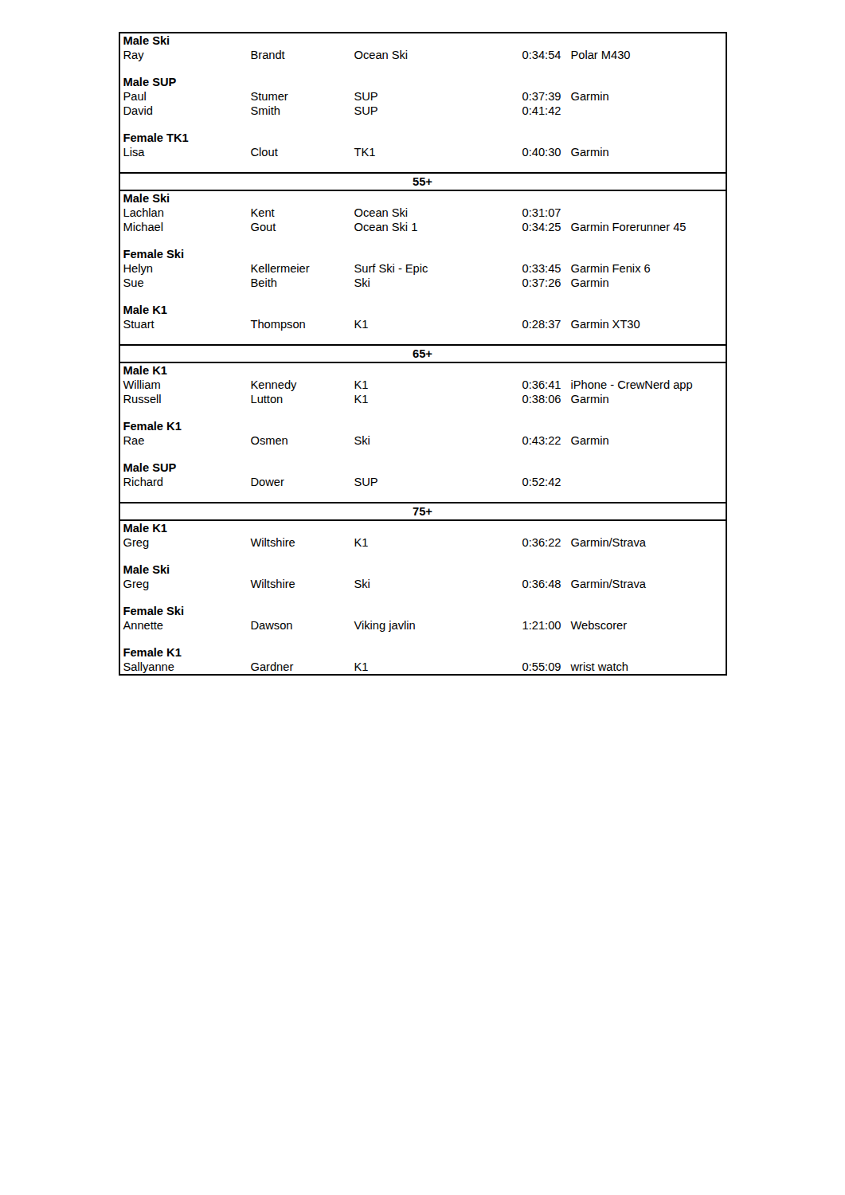| Male Ski |
| Ray | Brandt | Ocean Ski | 0:34:54 | Polar M430 |
| Male SUP |
| Paul | Stumer | SUP | 0:37:39 | Garmin |
| David | Smith | SUP | 0:41:42 | |
| Female TK1 |
| Lisa | Clout | TK1 | 0:40:30 | Garmin |
| 55+ |
| Male Ski |
| Lachlan | Kent | Ocean Ski | 0:31:07 | |
| Michael | Gout | Ocean Ski 1 | 0:34:25 | Garmin Forerunner 45 |
| Female Ski |
| Helyn | Kellermeier | Surf Ski - Epic | 0:33:45 | Garmin Fenix 6 |
| Sue | Beith | Ski | 0:37:26 | Garmin |
| Male K1 |
| Stuart | Thompson | K1 | 0:28:37 | Garmin XT30 |
| 65+ |
| Male K1 |
| William | Kennedy | K1 | 0:36:41 | iPhone - CrewNerd app |
| Russell | Lutton | K1 | 0:38:06 | Garmin |
| Female K1 |
| Rae | Osmen | Ski | 0:43:22 | Garmin |
| Male SUP |
| Richard | Dower | SUP | 0:52:42 | |
| 75+ |
| Male K1 |
| Greg | Wiltshire | K1 | 0:36:22 | Garmin/Strava |
| Male Ski |
| Greg | Wiltshire | Ski | 0:36:48 | Garmin/Strava |
| Female Ski |
| Annette | Dawson | Viking javlin | 1:21:00 | Webscorer |
| Female K1 |
| Sallyanne | Gardner | K1 | 0:55:09 | wrist watch |